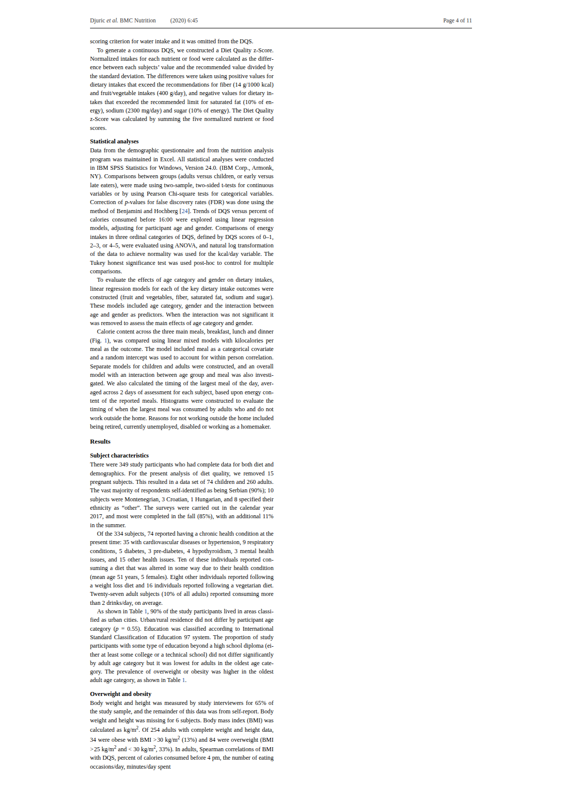Djuric et al. BMC Nutrition (2020) 6:45
Page 4 of 11
scoring criterion for water intake and it was omitted from the DQS.
To generate a continuous DQS, we constructed a Diet Quality z-Score. Normalized intakes for each nutrient or food were calculated as the difference between each subjects’ value and the recommended value divided by the standard deviation. The differences were taken using positive values for dietary intakes that exceed the recommendations for fiber (14 g/1000 kcal) and fruit/vegetable intakes (400 g/day), and negative values for dietary intakes that exceeded the recommended limit for saturated fat (10% of energy), sodium (2300 mg/day) and sugar (10% of energy). The Diet Quality z-Score was calculated by summing the five normalized nutrient or food scores.
Statistical analyses
Data from the demographic questionnaire and from the nutrition analysis program was maintained in Excel. All statistical analyses were conducted in IBM SPSS Statistics for Windows, Version 24.0. (IBM Corp., Armonk, NY). Comparisons between groups (adults versus children, or early versus late eaters), were made using two-sample, two-sided t-tests for continuous variables or by using Pearson Chi-square tests for categorical variables. Correction of p-values for false discovery rates (FDR) was done using the method of Benjamini and Hochberg [24]. Trends of DQS versus percent of calories consumed before 16:00 were explored using linear regression models, adjusting for participant age and gender. Comparisons of energy intakes in three ordinal categories of DQS, defined by DQS scores of 0–1, 2–3, or 4–5, were evaluated using ANOVA, and natural log transformation of the data to achieve normality was used for the kcal/day variable. The Tukey honest significance test was used post-hoc to control for multiple comparisons.
To evaluate the effects of age category and gender on dietary intakes, linear regression models for each of the key dietary intake outcomes were constructed (fruit and vegetables, fiber, saturated fat, sodium and sugar). These models included age category, gender and the interaction between age and gender as predictors. When the interaction was not significant it was removed to assess the main effects of age category and gender.
Calorie content across the three main meals, breakfast, lunch and dinner (Fig. 1), was compared using linear mixed models with kilocalories per meal as the outcome. The model included meal as a categorical covariate and a random intercept was used to account for within person correlation. Separate models for children and adults were constructed, and an overall model with an interaction between age group and meal was also investigated. We also calculated the timing of the largest meal of the day, averaged across 2 days of assessment for each subject, based upon energy content of the reported meals. Histograms were constructed to evaluate the timing of when the largest meal was consumed by adults who and do not work outside the home. Reasons for not working outside the home included being retired, currently unemployed, disabled or working as a homemaker.
Results
Subject characteristics
There were 349 study participants who had complete data for both diet and demographics. For the present analysis of diet quality, we removed 15 pregnant subjects. This resulted in a data set of 74 children and 260 adults. The vast majority of respondents self-identified as being Serbian (90%); 10 subjects were Montenegrian, 3 Croatian, 1 Hungarian, and 8 specified their ethnicity as “other”. The surveys were carried out in the calendar year 2017, and most were completed in the fall (85%), with an additional 11% in the summer.
Of the 334 subjects, 74 reported having a chronic health condition at the present time: 35 with cardiovascular diseases or hypertension, 9 respiratory conditions, 5 diabetes, 3 pre-diabetes, 4 hypothyroidism, 3 mental health issues, and 15 other health issues. Ten of these individuals reported consuming a diet that was altered in some way due to their health condition (mean age 51 years, 5 females). Eight other individuals reported following a weight loss diet and 16 individuals reported following a vegetarian diet. Twenty-seven adult subjects (10% of all adults) reported consuming more than 2 drinks/day, on average.
As shown in Table 1, 90% of the study participants lived in areas classified as urban cities. Urban/rural residence did not differ by participant age category (p = 0.55). Education was classified according to International Standard Classification of Education 97 system. The proportion of study participants with some type of education beyond a high school diploma (either at least some college or a technical school) did not differ significantly by adult age category but it was lowest for adults in the oldest age category. The prevalence of overweight or obesity was higher in the oldest adult age category, as shown in Table 1.
Overweight and obesity
Body weight and height was measured by study interviewers for 65% of the study sample, and the remainder of this data was from self-report. Body weight and height was missing for 6 subjects. Body mass index (BMI) was calculated as kg/m2. Of 254 adults with complete weight and height data, 34 were obese with BMI > 30 kg/m2 (13%) and 84 were overweight (BMI > 25 kg/m2 and < 30 kg/m2, 33%). In adults, Spearman correlations of BMI with DQS, percent of calories consumed before 4 pm, the number of eating occasions/day, minutes/day spent